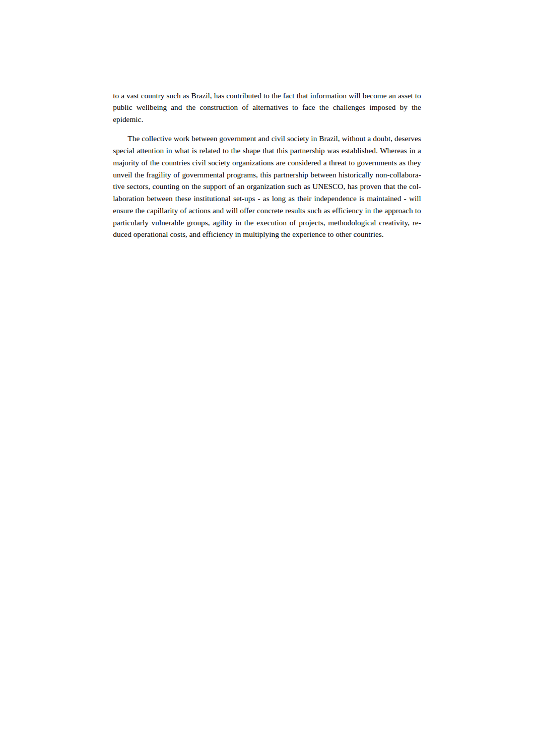to a vast country such as Brazil, has contributed to the fact that information will become an asset to public wellbeing and the construction of alternatives to face the challenges imposed by the epidemic.
The collective work between government and civil society in Brazil, without a doubt, deserves special attention in what is related to the shape that this partnership was established. Whereas in a majority of the countries civil society organizations are considered a threat to governments as they unveil the fragility of governmental programs, this partnership between historically non-collaborative sectors, counting on the support of an organization such as UNESCO, has proven that the collaboration between these institutional set-ups - as long as their independence is maintained - will ensure the capillarity of actions and will offer concrete results such as efficiency in the approach to particularly vulnerable groups, agility in the execution of projects, methodological creativity, reduced operational costs, and efficiency in multiplying the experience to other countries.